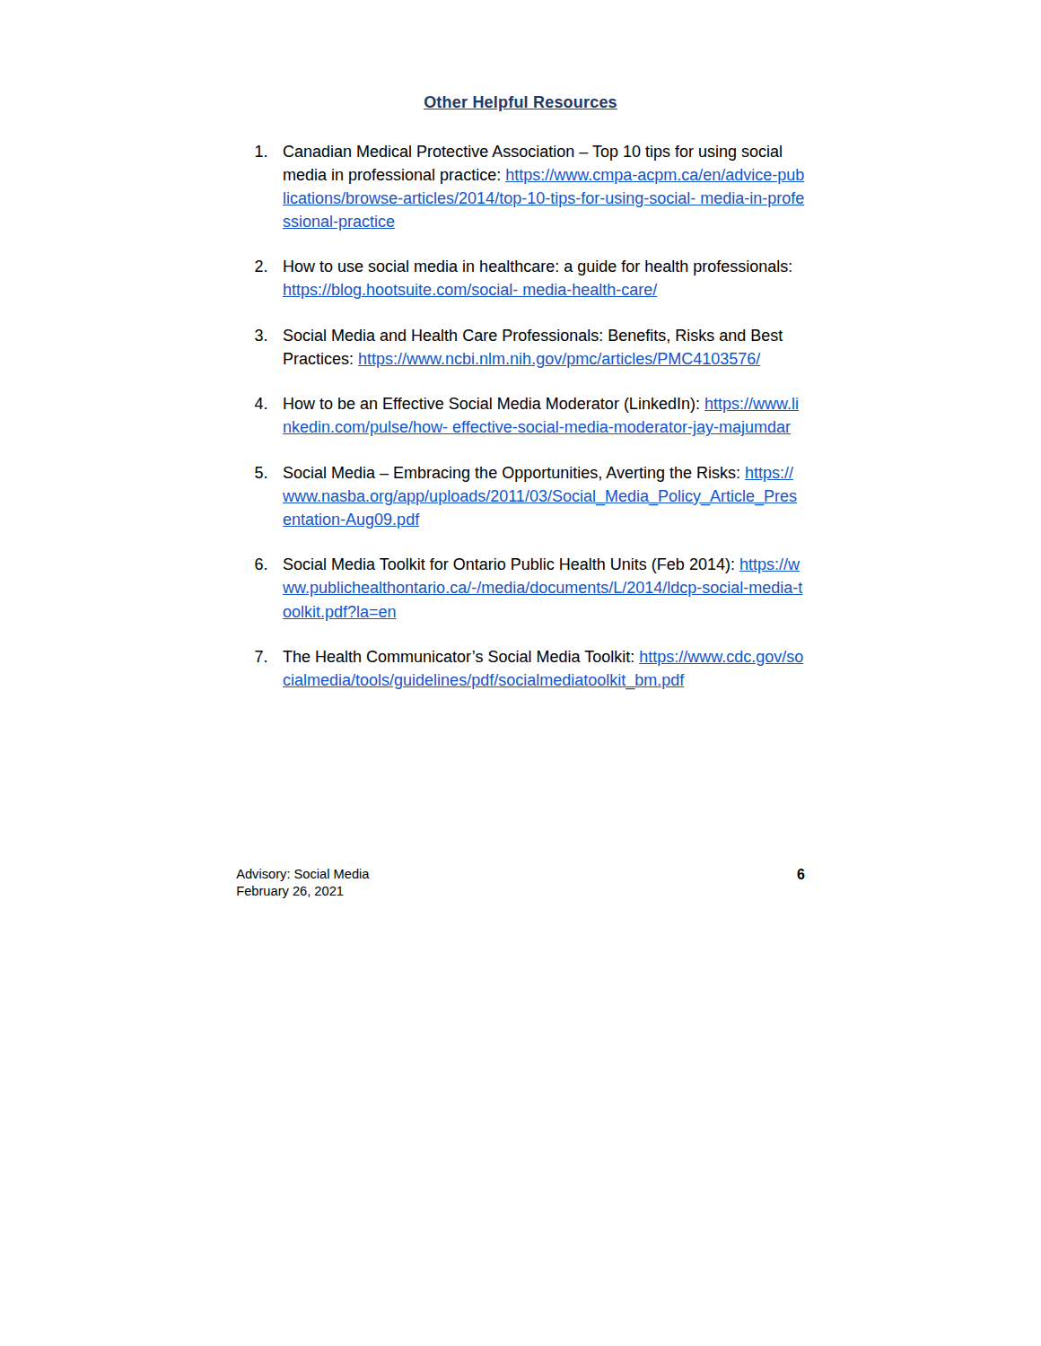Other Helpful Resources
Canadian Medical Protective Association – Top 10 tips for using social media in professional practice: https://www.cmpa-acpm.ca/en/advice-publications/browse-articles/2014/top-10-tips-for-using-social- media-in-professional-practice
How to use social media in healthcare: a guide for health professionals: https://blog.hootsuite.com/social- media-health-care/
Social Media and Health Care Professionals: Benefits, Risks and Best Practices: https://www.ncbi.nlm.nih.gov/pmc/articles/PMC4103576/
How to be an Effective Social Media Moderator (LinkedIn): https://www.linkedin.com/pulse/how- effective-social-media-moderator-jay-majumdar
Social Media – Embracing the Opportunities, Averting the Risks: https://www.nasba.org/app/uploads/2011/03/Social_Media_Policy_Article_Presentation-Aug09.pdf
Social Media Toolkit for Ontario Public Health Units (Feb 2014): https://www.publichealthontario.ca/-/media/documents/L/2014/ldcp-social-media-toolkit.pdf?la=en
The Health Communicator’s Social Media Toolkit: https://www.cdc.gov/socialmedia/tools/guidelines/pdf/socialmediatoolkit_bm.pdf
Advisory: Social Media
February 26, 2021
6